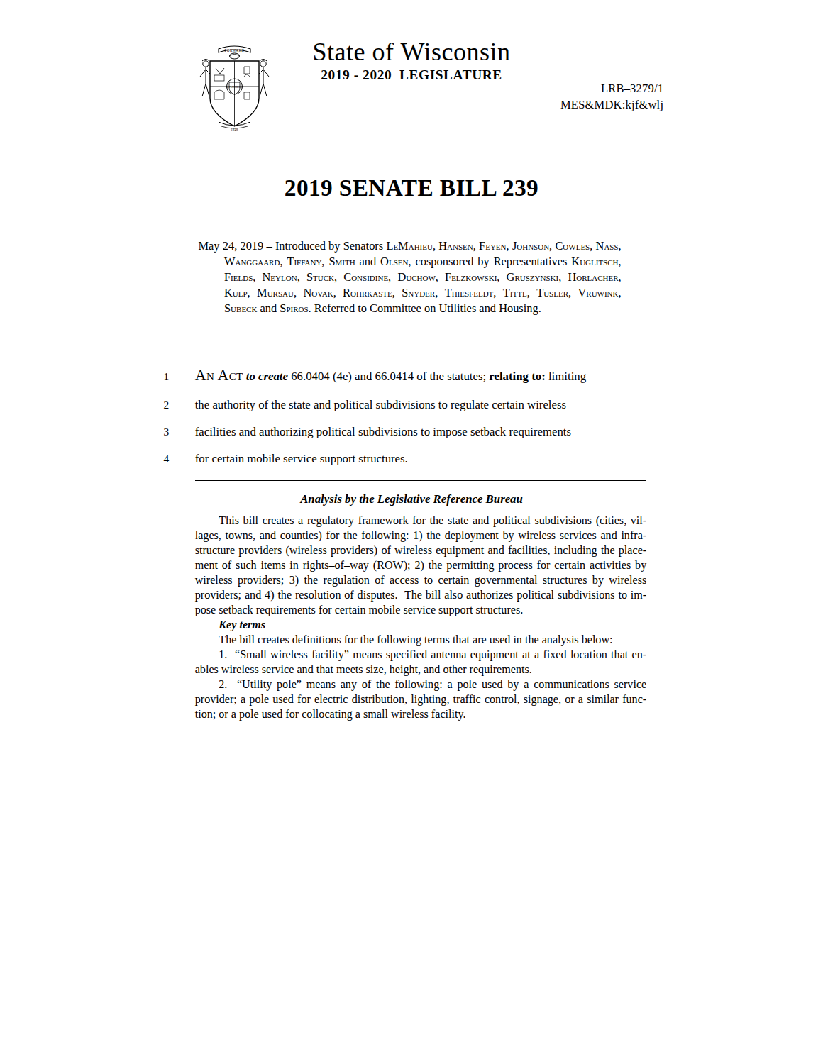FORWARD E PLURIBUS 1848
State of Wisconsin
2019 - 2020 LEGISLATURE
LRB–3279/1
MES&MDK:kjf&wlj
2019 SENATE BILL 239
May 24, 2019 – Introduced by Senators LeMahieu, Hansen, Feyen, Johnson, Cowles, Nass, Wanggaard, Tiffany, Smith and Olsen, cosponsored by Representatives Kuglitsch, Fields, Neylon, Stuck, Considine, Duchow, Felzkowski, Gruszynski, Horlacher, Kulp, Mursau, Novak, Rohrkaste, Snyder, Thiesfeldt, Tittl, Tusler, Vruwink, Subeck and Spiros. Referred to Committee on Utilities and Housing.
1
An Act to create 66.0404 (4e) and 66.0414 of the statutes; relating to: limiting
2
the authority of the state and political subdivisions to regulate certain wireless
3
facilities and authorizing political subdivisions to impose setback requirements
4
for certain mobile service support structures.
Analysis by the Legislative Reference Bureau
This bill creates a regulatory framework for the state and political subdivisions (cities, villages, towns, and counties) for the following: 1) the deployment by wireless services and infrastructure providers (wireless providers) of wireless equipment and facilities, including the placement of such items in rights–of–way (ROW); 2) the permitting process for certain activities by wireless providers; 3) the regulation of access to certain governmental structures by wireless providers; and 4) the resolution of disputes. The bill also authorizes political subdivisions to impose setback requirements for certain mobile service support structures.
Key terms
The bill creates definitions for the following terms that are used in the analysis below:
1. “Small wireless facility” means specified antenna equipment at a fixed location that enables wireless service and that meets size, height, and other requirements.
2. “Utility pole” means any of the following: a pole used by a communications service provider; a pole used for electric distribution, lighting, traffic control, signage, or a similar function; or a pole used for collocating a small wireless facility.